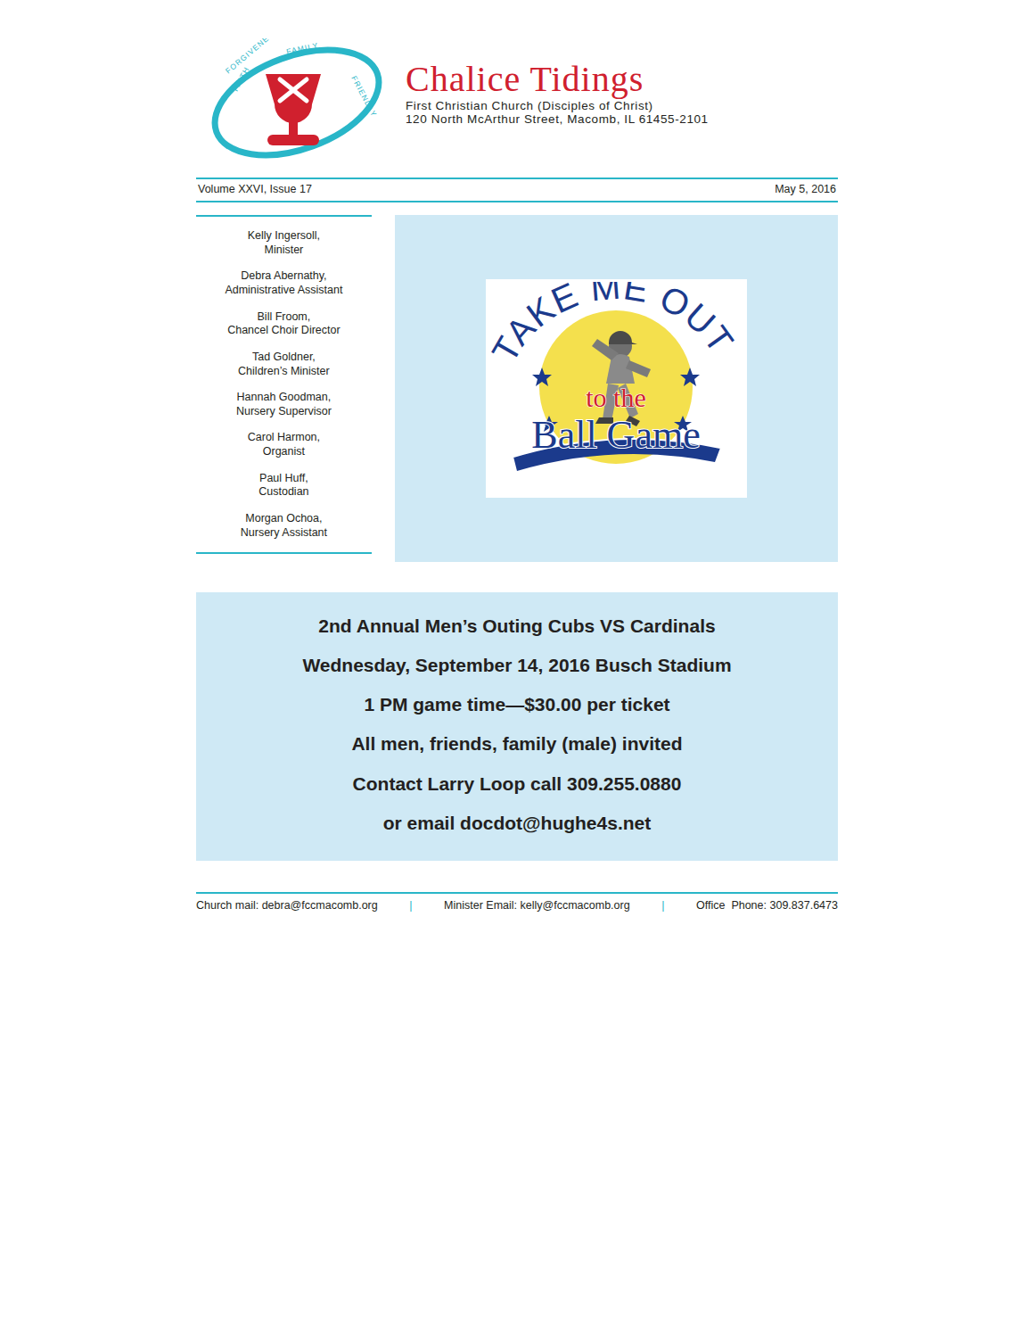FAITH FORGIVENESS FAMILY FRIENDLY
Chalice Tidings
First Christian Church (Disciples of Christ)
120 North McArthur Street, Macomb, IL 61455-2101
Volume XXVI, Issue 17 May 5, 2016
Kelly Ingersoll, Minister
Debra Abernathy, Administrative Assistant
Bill Froom, Chancel Choir Director
Tad Goldner, Children’s Minister
Hannah Goodman, Nursery Supervisor
Carol Harmon, Organist
Paul Huff, Custodian
Morgan Ochoa, Nursery Assistant
TAKE ME OUT to the Ball Game
2nd Annual Men’s Outing Cubs VS Cardinals
Wednesday, September 14, 2016 Busch Stadium
1 PM game time—$30.00 per ticket
All men, friends, family (male) invited
Contact Larry Loop call 309.255.0880
or email docdot@hughe4s.net
Church mail: debra@fccmacomb.org | Minister Email: kelly@fccmacomb.org | Office Phone: 309.837.6473